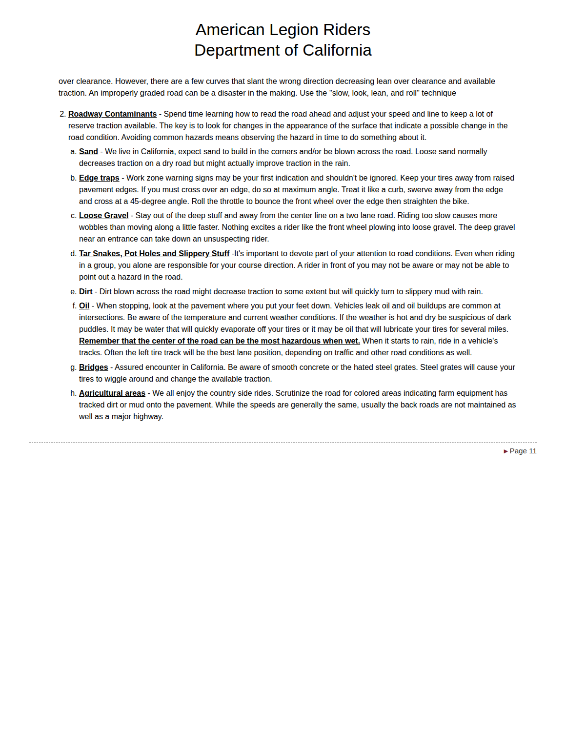American Legion Riders
Department of California
over clearance. However, there are a few curves that slant the wrong direction decreasing lean over clearance and available traction. An improperly graded road can be a disaster in the making. Use the "slow, look, lean, and roll" technique
Roadway Contaminants - Spend time learning how to read the road ahead and adjust your speed and line to keep a lot of reserve traction available. The key is to look for changes in the appearance of the surface that indicate a possible change in the road condition. Avoiding common hazards means observing the hazard in time to do something about it.
Sand - We live in California, expect sand to build in the corners and/or be blown across the road. Loose sand normally decreases traction on a dry road but might actually improve traction in the rain.
Edge traps - Work zone warning signs may be your first indication and shouldn't be ignored. Keep your tires away from raised pavement edges. If you must cross over an edge, do so at maximum angle. Treat it like a curb, swerve away from the edge and cross at a 45-degree angle. Roll the throttle to bounce the front wheel over the edge then straighten the bike.
Loose Gravel - Stay out of the deep stuff and away from the center line on a two lane road. Riding too slow causes more wobbles than moving along a little faster. Nothing excites a rider like the front wheel plowing into loose gravel. The deep gravel near an entrance can take down an unsuspecting rider.
Tar Snakes, Pot Holes and Slippery Stuff -It's important to devote part of your attention to road conditions. Even when riding in a group, you alone are responsible for your course direction. A rider in front of you may not be aware or may not be able to point out a hazard in the road.
Dirt - Dirt blown across the road might decrease traction to some extent but will quickly turn to slippery mud with rain.
Oil - When stopping, look at the pavement where you put your feet down. Vehicles leak oil and oil buildups are common at intersections. Be aware of the temperature and current weather conditions. If the weather is hot and dry be suspicious of dark puddles. It may be water that will quickly evaporate off your tires or it may be oil that will lubricate your tires for several miles. Remember that the center of the road can be the most hazardous when wet. When it starts to rain, ride in a vehicle's tracks. Often the left tire track will be the best lane position, depending on traffic and other road conditions as well.
Bridges - Assured encounter in California. Be aware of smooth concrete or the hated steel grates. Steel grates will cause your tires to wiggle around and change the available traction.
Agricultural areas - We all enjoy the country side rides. Scrutinize the road for colored areas indicating farm equipment has tracked dirt or mud onto the pavement. While the speeds are generally the same, usually the back roads are not maintained as well as a major highway.
▸Page 11